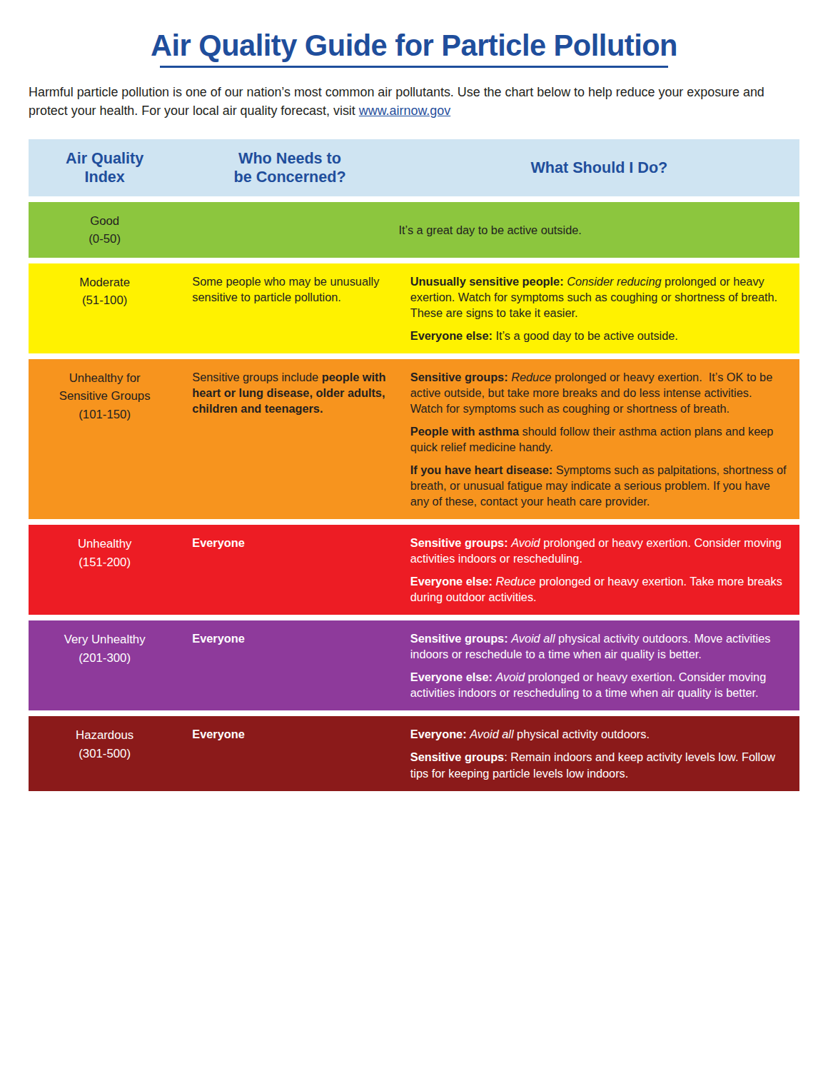Air Quality Guide for Particle Pollution
Harmful particle pollution is one of our nation’s most common air pollutants. Use the chart below to help reduce your exposure and protect your health. For your local air quality forecast, visit www.airnow.gov
| Air Quality Index | Who Needs to be Concerned? | What Should I Do? |
| --- | --- | --- |
| Good (0-50) | It’s a great day to be active outside. |
| Moderate (51-100) | Some people who may be unusually sensitive to particle pollution. | Unusually sensitive people: Consider reducing prolonged or heavy exertion. Watch for symptoms such as coughing or shortness of breath. These are signs to take it easier. Everyone else: It’s a good day to be active outside. |
| Unhealthy for Sensitive Groups (101-150) | Sensitive groups include people with heart or lung disease, older adults, children and teenagers. | Sensitive groups: Reduce prolonged or heavy exertion. It’s OK to be active outside, but take more breaks and do less intense activities. Watch for symptoms such as coughing or shortness of breath. People with asthma should follow their asthma action plans and keep quick relief medicine handy. If you have heart disease: Symptoms such as palpitations, shortness of breath, or unusual fatigue may indicate a serious problem. If you have any of these, contact your heath care provider. |
| Unhealthy (151-200) | Everyone | Sensitive groups: Avoid prolonged or heavy exertion. Consider moving activities indoors or rescheduling. Everyone else: Reduce prolonged or heavy exertion. Take more breaks during outdoor activities. |
| Very Unhealthy (201-300) | Everyone | Sensitive groups: Avoid all physical activity outdoors. Move activities indoors or reschedule to a time when air quality is better. Everyone else: Avoid prolonged or heavy exertion. Consider moving activities indoors or rescheduling to a time when air quality is better. |
| Hazardous (301-500) | Everyone | Everyone: Avoid all physical activity outdoors. Sensitive groups : Remain indoors and keep activity levels low. Follow tips for keeping particle levels low indoors. |